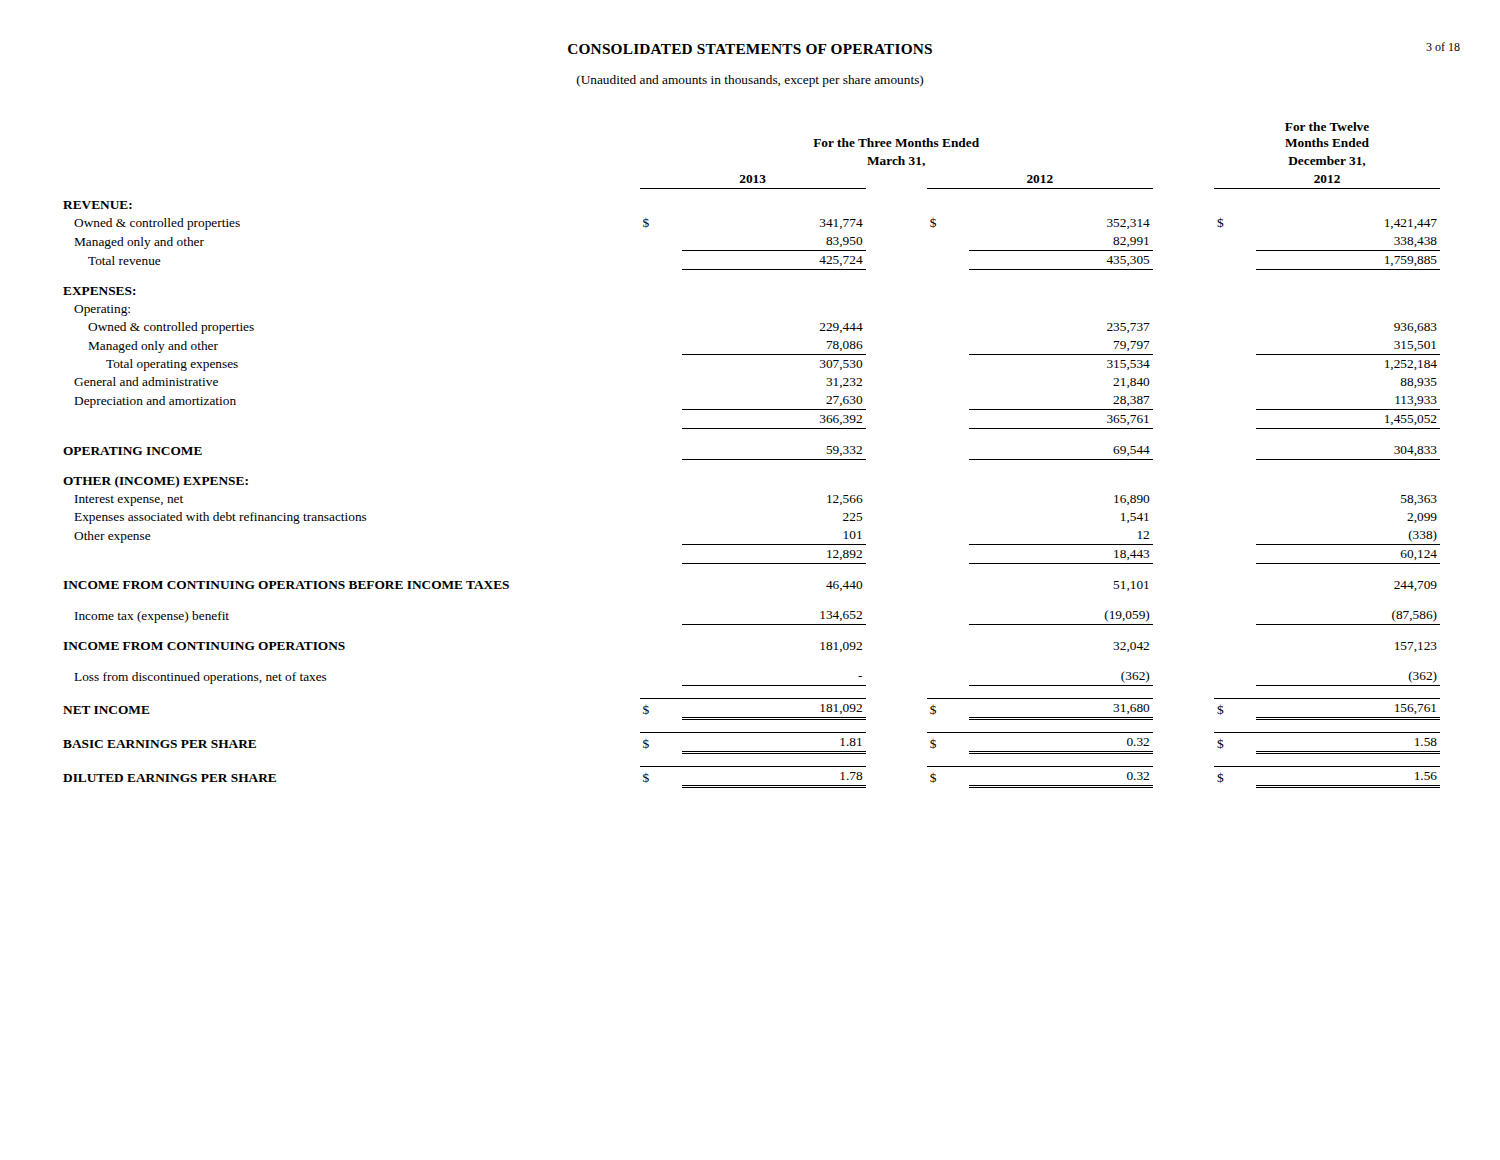3 of 18
CONSOLIDATED STATEMENTS OF OPERATIONS
(Unaudited and amounts in thousands, except per share amounts)
| | For the Three Months Ended | | For the Twelve Months Ended |
| | March 31, | | December 31, |
| | 2013 | | 2012 | | 2012 |
| REVENUE: | |
| Owned & controlled properties | $ | 341,774 | | $ | 352,314 | | $ | 1,421,447 |
| Managed only and other | | 83,950 | | | 82,991 | | | 338,438 |
| Total revenue | | 425,724 | | | 435,305 | | | 1,759,885 |
| EXPENSES: | |
| Operating: | |
| Owned & controlled properties | | 229,444 | | | 235,737 | | | 936,683 |
| Managed only and other | | 78,086 | | | 79,797 | | | 315,501 |
| Total operating expenses | | 307,530 | | | 315,534 | | | 1,252,184 |
| General and administrative | | 31,232 | | | 21,840 | | | 88,935 |
| Depreciation and amortization | | 27,630 | | | 28,387 | | | 113,933 |
| | | 366,392 | | | 365,761 | | | 1,455,052 |
| OPERATING INCOME | | 59,332 | | | 69,544 | | | 304,833 |
| OTHER (INCOME) EXPENSE: | |
| Interest expense, net | | 12,566 | | | 16,890 | | | 58,363 |
| Expenses associated with debt refinancing transactions | | 225 | | | 1,541 | | | 2,099 |
| Other expense | | 101 | | | 12 | | | (338) |
| | | 12,892 | | | 18,443 | | | 60,124 |
| INCOME FROM CONTINUING OPERATIONS BEFORE INCOME TAXES | | 46,440 | | | 51,101 | | | 244,709 |
| Income tax (expense) benefit | | 134,652 | | | (19,059) | | | (87,586) |
| INCOME FROM CONTINUING OPERATIONS | | 181,092 | | | 32,042 | | | 157,123 |
| Loss from discontinued operations, net of taxes | | - | | | (362) | | | (362) |
| NET INCOME | $ | 181,092 | | $ | 31,680 | | $ | 156,761 |
| BASIC EARNINGS PER SHARE | $ | 1.81 | | $ | 0.32 | | $ | 1.58 |
| DILUTED EARNINGS PER SHARE | $ | 1.78 | | $ | 0.32 | | $ | 1.56 |